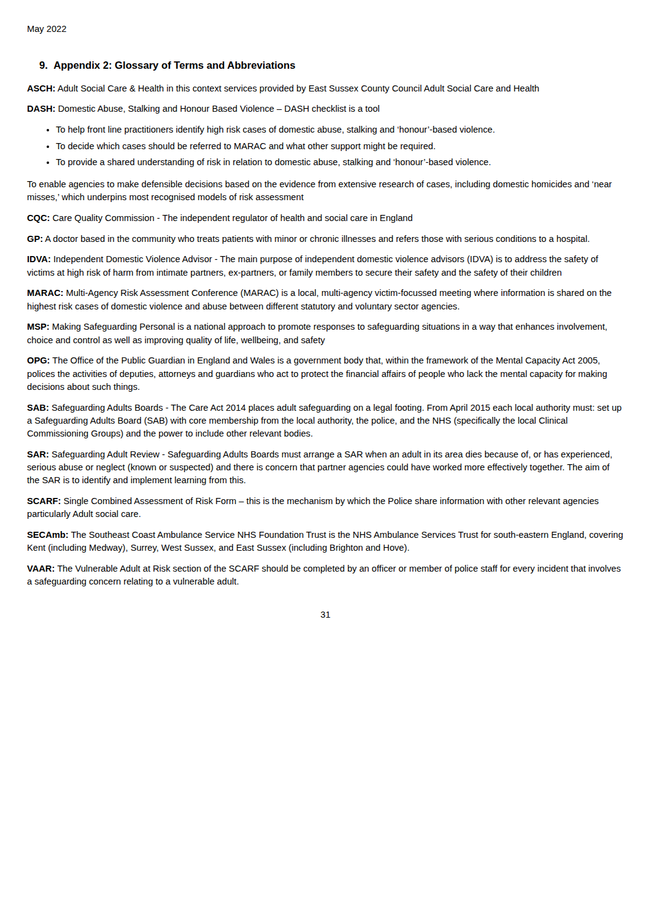May 2022
9. Appendix 2: Glossary of Terms and Abbreviations
ASCH: Adult Social Care & Health in this context services provided by East Sussex County Council Adult Social Care and Health
DASH: Domestic Abuse, Stalking and Honour Based Violence – DASH checklist is a tool
To help front line practitioners identify high risk cases of domestic abuse, stalking and ‘honour’-based violence.
To decide which cases should be referred to MARAC and what other support might be required.
To provide a shared understanding of risk in relation to domestic abuse, stalking and ‘honour’-based violence.
To enable agencies to make defensible decisions based on the evidence from extensive research of cases, including domestic homicides and ‘near misses,’ which underpins most recognised models of risk assessment
CQC: Care Quality Commission - The independent regulator of health and social care in England
GP: A doctor based in the community who treats patients with minor or chronic illnesses and refers those with serious conditions to a hospital.
IDVA: Independent Domestic Violence Advisor - The main purpose of independent domestic violence advisors (IDVA) is to address the safety of victims at high risk of harm from intimate partners, ex-partners, or family members to secure their safety and the safety of their children
MARAC: Multi-Agency Risk Assessment Conference (MARAC) is a local, multi-agency victim-focussed meeting where information is shared on the highest risk cases of domestic violence and abuse between different statutory and voluntary sector agencies.
MSP: Making Safeguarding Personal is a national approach to promote responses to safeguarding situations in a way that enhances involvement, choice and control as well as improving quality of life, wellbeing, and safety
OPG: The Office of the Public Guardian in England and Wales is a government body that, within the framework of the Mental Capacity Act 2005, polices the activities of deputies, attorneys and guardians who act to protect the financial affairs of people who lack the mental capacity for making decisions about such things.
SAB: Safeguarding Adults Boards - The Care Act 2014 places adult safeguarding on a legal footing. From April 2015 each local authority must: set up a Safeguarding Adults Board (SAB) with core membership from the local authority, the police, and the NHS (specifically the local Clinical Commissioning Groups) and the power to include other relevant bodies.
SAR: Safeguarding Adult Review - Safeguarding Adults Boards must arrange a SAR when an adult in its area dies because of, or has experienced, serious abuse or neglect (known or suspected) and there is concern that partner agencies could have worked more effectively together. The aim of the SAR is to identify and implement learning from this.
SCARF: Single Combined Assessment of Risk Form – this is the mechanism by which the Police share information with other relevant agencies particularly Adult social care.
SECAmb: The Southeast Coast Ambulance Service NHS Foundation Trust is the NHS Ambulance Services Trust for south-eastern England, covering Kent (including Medway), Surrey, West Sussex, and East Sussex (including Brighton and Hove).
VAAR: The Vulnerable Adult at Risk section of the SCARF should be completed by an officer or member of police staff for every incident that involves a safeguarding concern relating to a vulnerable adult.
31